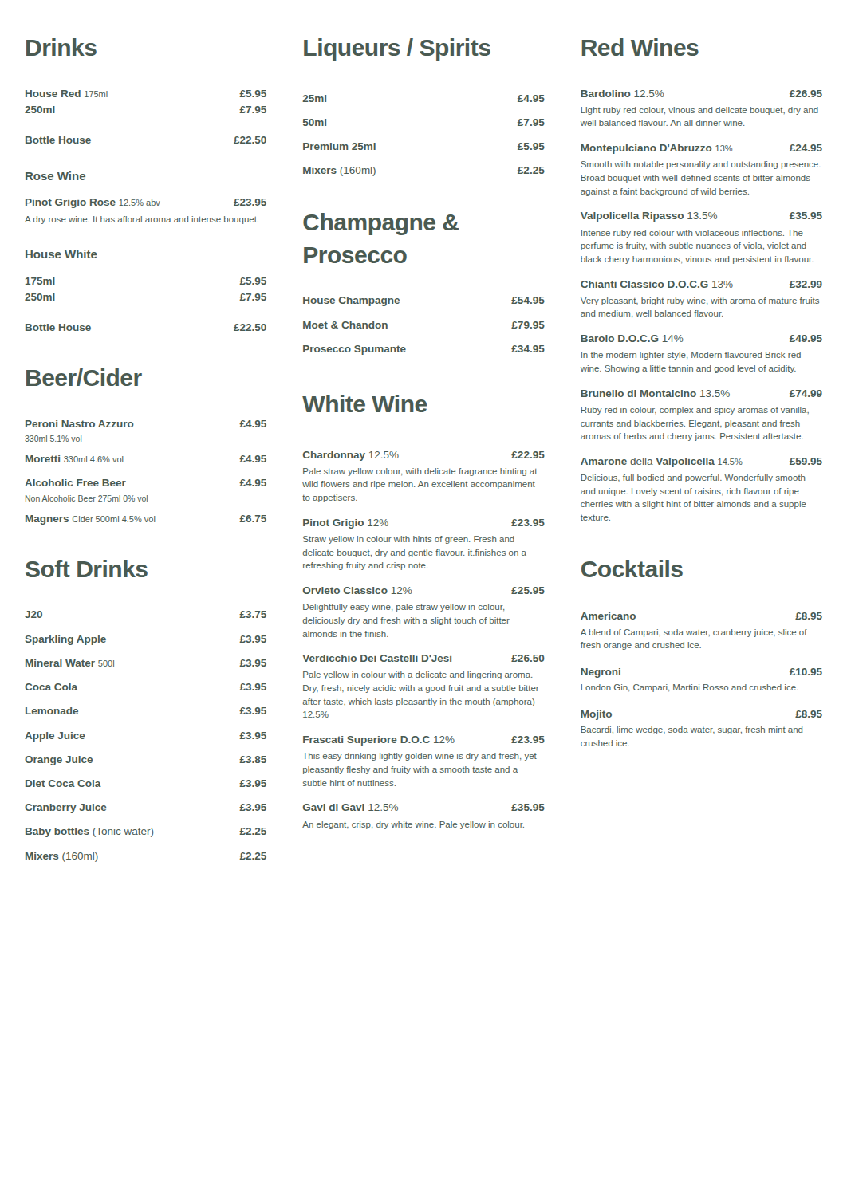Drinks
House Red 175ml £5.95
250ml £7.95
Bottle House £22.50
Rose Wine
Pinot Grigio Rose 12.5% abv £23.95
A dry rose wine. It has afloral aroma and intense bouquet.
House White
175ml £5.95
250ml £7.95
Bottle House £22.50
Beer/Cider
Peroni Nastro Azzuro £4.95
330ml 5.1% vol
Moretti 330ml 4.6% vol £4.95
Alcoholic Free Beer £4.95
Non Alcoholic Beer 275ml 0% vol
Magners Cider 500ml 4.5% vol £6.75
Soft Drinks
J20 £3.75
Sparkling Apple £3.95
Mineral Water 500l £3.95
Coca Cola £3.95
Lemonade £3.95
Apple Juice £3.95
Orange Juice £3.85
Diet Coca Cola £3.95
Cranberry Juice £3.95
Baby bottles (Tonic water) £2.25
Mixers (160ml) £2.25
Liqueurs / Spirits
25ml £4.95
50ml £7.95
Premium 25ml £5.95
Mixers (160ml) £2.25
Champagne & Prosecco
House Champagne £54.95
Moet & Chandon £79.95
Prosecco Spumante £34.95
White Wine
Chardonnay 12.5% £22.95
Pale straw yellow colour, with delicate fragrance hinting at wild flowers and ripe melon. An excellent accompaniment to appetisers.
Pinot Grigio 12% £23.95
Straw yellow in colour with hints of green. Fresh and delicate bouquet, dry and gentle flavour. it.finishes on a refreshing fruity and crisp note.
Orvieto Classico 12% £25.95
Delightfully easy wine, pale straw yellow in colour, deliciously dry and fresh with a slight touch of bitter almonds in the finish.
Verdicchio Dei Castelli D'Jesi £26.50
Pale yellow in colour with a delicate and lingering aroma. Dry, fresh, nicely acidic with a good fruit and a subtle bitter after taste, which lasts pleasantly in the mouth (amphora) 12.5%
Frascati Superiore D.O.C 12% £23.95
This easy drinking lightly golden wine is dry and fresh, yet pleasantly fleshy and fruity with a smooth taste and a subtle hint of nuttiness.
Gavi di Gavi 12.5% £35.95
An elegant, crisp, dry white wine. Pale yellow in colour.
Red Wines
Bardolino 12.5% £26.95
Light ruby red colour, vinous and delicate bouquet, dry and well balanced flavour. An all dinner wine.
Montepulciano D'Abruzzo 13% £24.95
Smooth with notable personality and outstanding presence. Broad bouquet with well-defined scents of bitter almonds against a faint background of wild berries.
Valpolicella Ripasso 13.5% £35.95
Intense ruby red colour with violaceous inflections. The perfume is fruity, with subtle nuances of viola, violet and black cherry harmonious, vinous and persistent in flavour.
Chianti Classico D.O.C.G 13% £32.99
Very pleasant, bright ruby wine, with aroma of mature fruits and medium, well balanced flavour.
Barolo D.O.C.G 14% £49.95
In the modern lighter style, Modern flavoured Brick red wine. Showing a little tannin and good level of acidity.
Brunello di Montalcino 13.5% £74.99
Ruby red in colour, complex and spicy aromas of vanilla, currants and blackberries. Elegant, pleasant and fresh aromas of herbs and cherry jams. Persistent aftertaste.
Amarone della Valpolicella 14.5% £59.95
Delicious, full bodied and powerful. Wonderfully smooth and unique. Lovely scent of raisins, rich flavour of ripe cherries with a slight hint of bitter almonds and a supple texture.
Cocktails
Americano £8.95
A blend of Campari, soda water, cranberry juice, slice of fresh orange and crushed ice.
Negroni £10.95
London Gin, Campari, Martini Rosso and crushed ice.
Mojito £8.95
Bacardi, lime wedge, soda water, sugar, fresh mint and crushed ice.